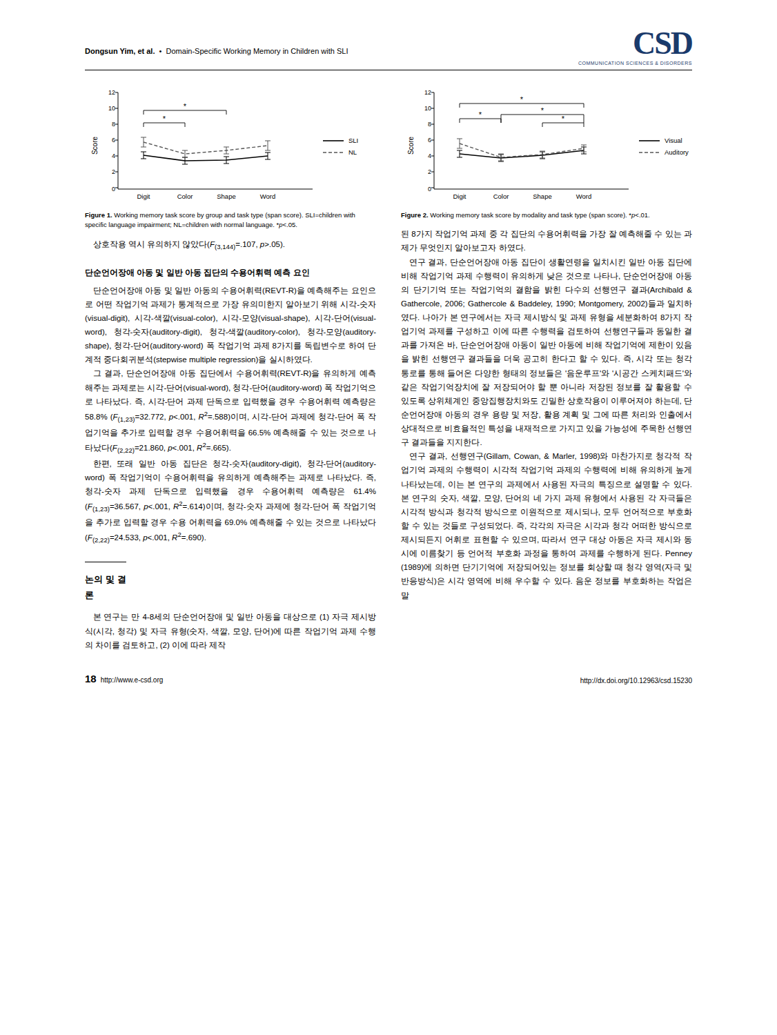Dongsun Yim, et al. • Domain-Specific Working Memory in Children with SLI
CSD
COMMUNICATION SCIENCES & DISORDERS
12 10 8 6 4 2 0 Score Digit Color Shape Word * * SLI NL
Figure 1. Working memory task score by group and task type (span score). SLI=children with specific language impairment; NL=children with normal language. *p<.05.
상호작용 역시 유의하지 않았다(F(3,144)=.107, p>.05).
단순언어장애 아동 및 일반 아동 집단의 수용어휘력 예측 요인
단순언어장애 아동 및 일반 아동의 수용어휘력(REVT-R)을 예측해주는 요인으로 어떤 작업기억 과제가 통계적으로 가장 유의미한지 알아보기 위해 시각-숫자(visual-digit), 시각-색깔(visual-color), 시각-모양(visual-shape), 시각-단어(visual-word), 청각-숫자(auditory-digit), 청각-색깔(auditory-color), 청각-모양(auditory-shape), 청각-단어(auditory-word) 폭 작업기억 과제 8가지를 독립변수로 하여 단계적 중다회귀분석(stepwise multiple regression)을 실시하였다.
그 결과, 단순언어장애 아동 집단에서 수용어휘력(REVT-R)을 유의하게 예측해주는 과제로는 시각-단어(visual-word), 청각-단어(auditory-word) 폭 작업기억으로 나타났다. 즉, 시각-단어 과제 단독으로 입력했을 경우 수용어휘력 예측량은 58.8% (F(1,23)=32.772, p<.001, R2=.588)이며, 시각-단어 과제에 청각-단어 폭 작업기억을 추가로 입력할 경우 수용어휘력을 66.5% 예측해줄 수 있는 것으로 나타났다(F(2,22)=21.860, p<.001, R2=.665).
한편, 또래 일반 아동 집단은 청각-숫자(auditory-digit), 청각-단어(auditory-word) 폭 작업기억이 수용어휘력을 유의하게 예측해주는 과제로 나타났다. 즉, 청각-숫자 과제 단독으로 입력했을 경우 수용어휘력 예측량은 61.4% (F(1,23)=36.567, p<.001, R2=.614)이며, 청각-숫자 과제에 청각-단어 폭 작업기억을 추가로 입력할 경우 수용 어휘력을 69.0% 예측해줄 수 있는 것으로 나타났다(F(2,22)=24.533, p<.001, R2=.690).
논의 및 결론
본 연구는 만 4-8세의 단순언어장애 및 일반 아동을 대상으로 (1) 자극 제시방식(시각, 청각) 및 자극 유형(숫자, 색깔, 모양, 단어)에 따른 작업기억 과제 수행의 차이를 검토하고, (2) 이에 따라 제작
12 10 8 6 4 2 0 Score Digit Color Shape Word * * * * Visual Auditory
Figure 2. Working memory task score by modality and task type (span score). *p<.01.
된 8가지 작업기억 과제 중 각 집단의 수용어휘력을 가장 잘 예측해줄 수 있는 과제가 무엇인지 알아보고자 하였다.
연구 결과, 단순언어장애 아동 집단이 생활연령을 일치시킨 일반 아동 집단에 비해 작업기억 과제 수행력이 유의하게 낮은 것으로 나타나, 단순언어장애 아동의 단기기억 또는 작업기억의 결함을 밝힌 다수의 선행연구 결과(Archibald & Gathercole, 2006; Gathercole & Baddeley, 1990; Montgomery, 2002)들과 일치하였다. 나아가 본 연구에서는 자극 제시방식 및 과제 유형을 세분화하여 8가지 작업기억 과제를 구성하고 이에 따른 수행력을 검토하여 선행연구들과 동일한 결과를 가져온 바, 단순언어장애 아동이 일반 아동에 비해 작업기억에 제한이 있음을 밝힌 선행연구 결과들을 더욱 공고히 한다고 할 수 있다. 즉, 시각 또는 청각 통로를 통해 들어온 다양한 형태의 정보들은 '음운루프'와 '시공간 스케치패드'와 같은 작업기억장치에 잘 저장되어야 할 뿐 아니라 저장된 정보를 잘 활용할 수 있도록 상위체계인 중앙집행장치와도 긴밀한 상호작용이 이루어져야 하는데, 단순언어장애 아동의 경우 용량 및 저장, 활용 계획 및 그에 따른 처리와 인출에서 상대적으로 비효율적인 특성을 내재적으로 가지고 있을 가능성에 주목한 선행연구 결과들을 지지한다.
연구 결과, 선행연구(Gillam, Cowan, & Marler, 1998)와 마찬가지로 청각적 작업기억 과제의 수행력이 시각적 작업기억 과제의 수행력에 비해 유의하게 높게 나타났는데, 이는 본 연구의 과제에서 사용된 자극의 특징으로 설명할 수 있다. 본 연구의 숫자, 색깔, 모양, 단어의 네 가지 과제 유형에서 사용된 각 자극들은 시각적 방식과 청각적 방식으로 이원적으로 제시되나, 모두 언어적으로 부호화할 수 있는 것들로 구성되었다. 즉, 각각의 자극은 시각과 청각 어떠한 방식으로 제시되든지 어휘로 표현할 수 있으며, 따라서 연구 대상 아동은 자극 제시와 동시에 이름찾기 등 언어적 부호화 과정을 통하여 과제를 수행하게 된다. Penney (1989)에 의하면 단기기억에 저장되어있는 정보를 회상할 때 청각 영역(자극 및 반응방식)은 시각 영역에 비해 우수할 수 있다. 음운 정보를 부호화하는 작업은 말
18 http://www.e-csd.org
http://dx.doi.org/10.12963/csd.15230